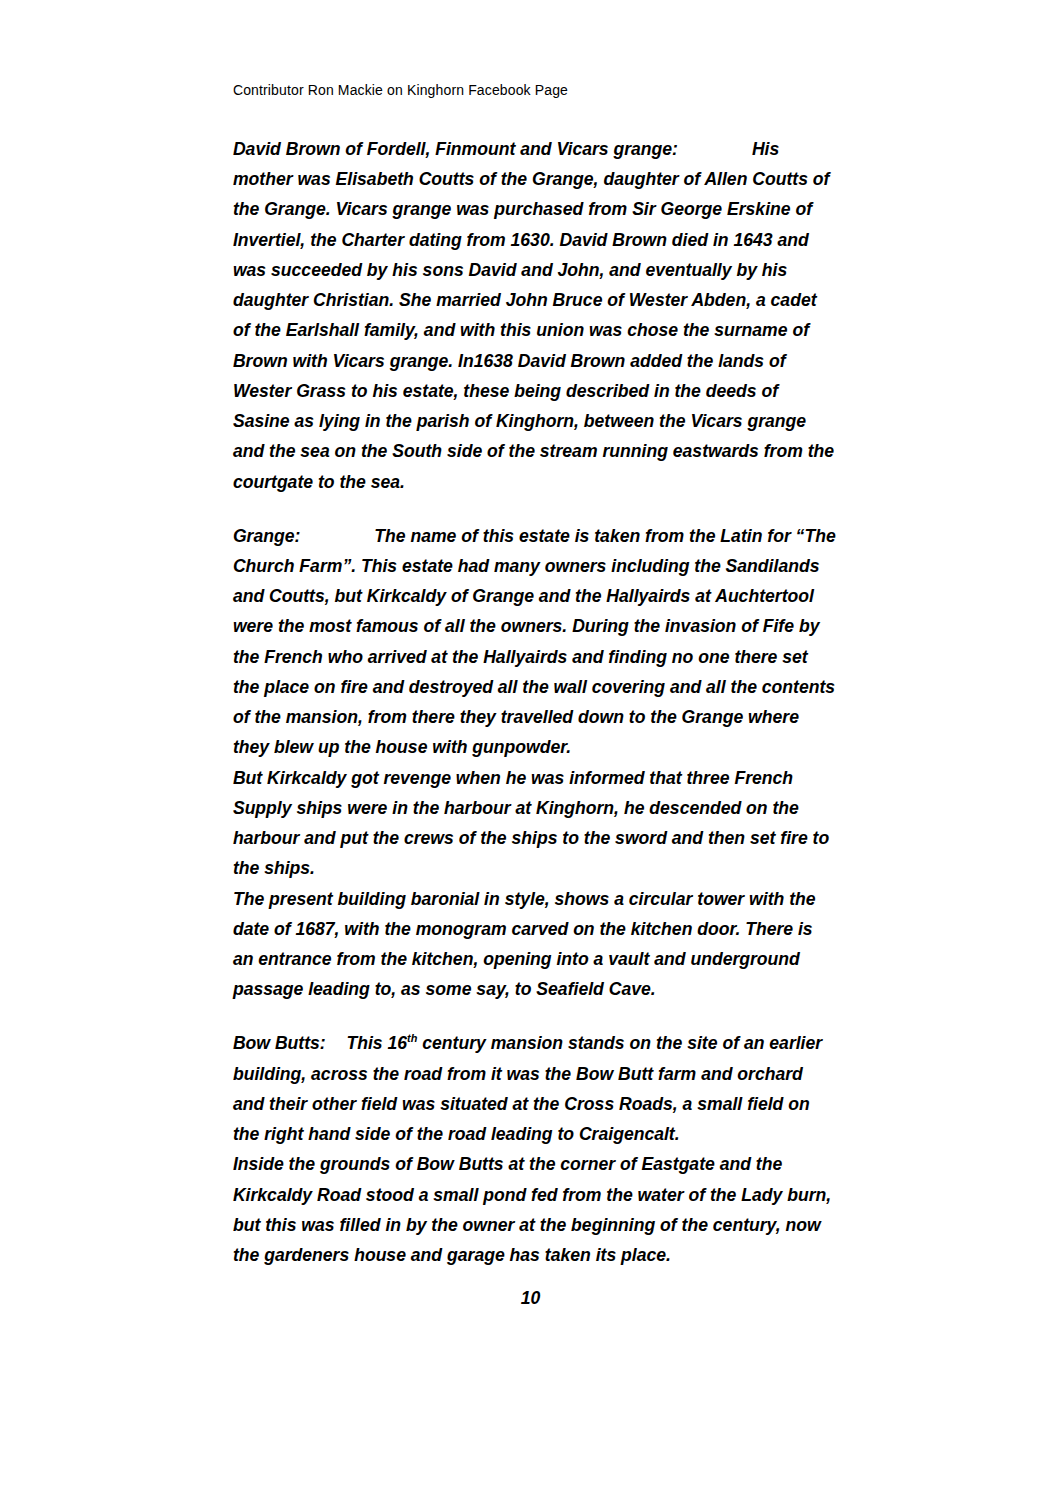Contributor Ron Mackie on Kinghorn Facebook Page
David Brown of Fordell, Finmount and Vicars grange: His mother was Elisabeth Coutts of the Grange, daughter of Allen Coutts of the Grange. Vicars grange was purchased from Sir George Erskine of Invertiel, the Charter dating from 1630. David Brown died in 1643 and was succeeded by his sons David and John, and eventually by his daughter Christian. She married John Bruce of Wester Abden, a cadet of the Earlshall family, and with this union was chose the surname of Brown with Vicars grange. In1638 David Brown added the lands of Wester Grass to his estate, these being described in the deeds of Sasine as lying in the parish of Kinghorn, between the Vicars grange and the sea on the South side of the stream running eastwards from the courtgate to the sea.
Grange: The name of this estate is taken from the Latin for “The Church Farm”. This estate had many owners including the Sandilands and Coutts, but Kirkcaldy of Grange and the Hallyairds at Auchtertool were the most famous of all the owners. During the invasion of Fife by the French who arrived at the Hallyairds and finding no one there set the place on fire and destroyed all the wall covering and all the contents of the mansion, from there they travelled down to the Grange where they blew up the house with gunpowder.
But Kirkcaldy got revenge when he was informed that three French Supply ships were in the harbour at Kinghorn, he descended on the harbour and put the crews of the ships to the sword and then set fire to the ships.
The present building baronial in style, shows a circular tower with the date of 1687, with the monogram carved on the kitchen door. There is an entrance from the kitchen, opening into a vault and underground passage leading to, as some say, to Seafield Cave.
Bow Butts: This 16th century mansion stands on the site of an earlier building, across the road from it was the Bow Butt farm and orchard and their other field was situated at the Cross Roads, a small field on the right hand side of the road leading to Craigencalt.
Inside the grounds of Bow Butts at the corner of Eastgate and the Kirkcaldy Road stood a small pond fed from the water of the Lady burn, but this was filled in by the owner at the beginning of the century, now the gardeners house and garage has taken its place.
10